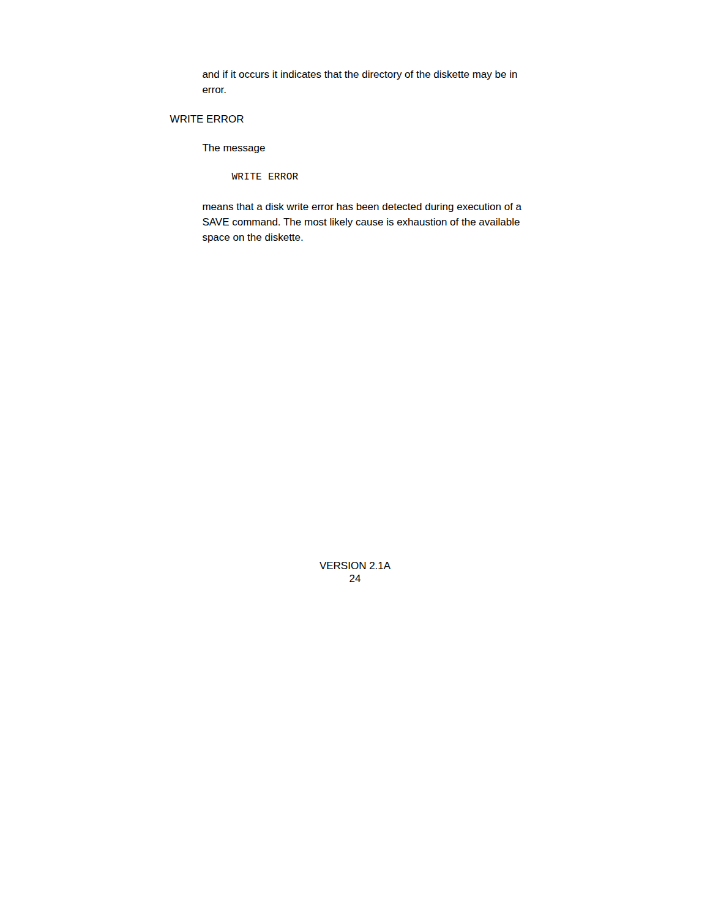and if it occurs it indicates that the directory of the diskette may be in error.
WRITE ERROR
The message
WRITE ERROR
means that a disk write error has been detected during execution of a SAVE command. The most likely cause is exhaustion of the available space on the diskette.
VERSION 2.1A
24